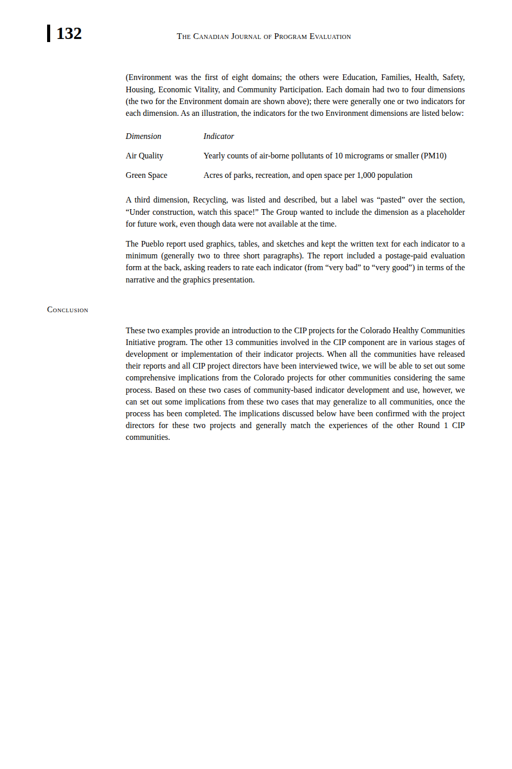132
The Canadian Journal of Program Evaluation
(Environment was the first of eight domains; the others were Education, Families, Health, Safety, Housing, Economic Vitality, and Community Participation. Each domain had two to four dimensions (the two for the Environment domain are shown above); there were generally one or two indicators for each dimension. As an illustration, the indicators for the two Environment dimensions are listed below:
Dimension
Indicator
Air Quality
Yearly counts of air-borne pollutants of 10 micrograms or smaller (PM10)
Green Space
Acres of parks, recreation, and open space per 1,000 population
A third dimension, Recycling, was listed and described, but a label was “pasted” over the section, “Under construction, watch this space!” The Group wanted to include the dimension as a placeholder for future work, even though data were not available at the time.
The Pueblo report used graphics, tables, and sketches and kept the written text for each indicator to a minimum (generally two to three short paragraphs). The report included a postage-paid evaluation form at the back, asking readers to rate each indicator (from “very bad” to “very good”) in terms of the narrative and the graphics presentation.
Conclusion
These two examples provide an introduction to the CIP projects for the Colorado Healthy Communities Initiative program. The other 13 communities involved in the CIP component are in various stages of development or implementation of their indicator projects. When all the communities have released their reports and all CIP project directors have been interviewed twice, we will be able to set out some comprehensive implications from the Colorado projects for other communities considering the same process. Based on these two cases of community-based indicator development and use, however, we can set out some implications from these two cases that may generalize to all communities, once the process has been completed. The implications discussed below have been confirmed with the project directors for these two projects and generally match the experiences of the other Round 1 CIP communities.